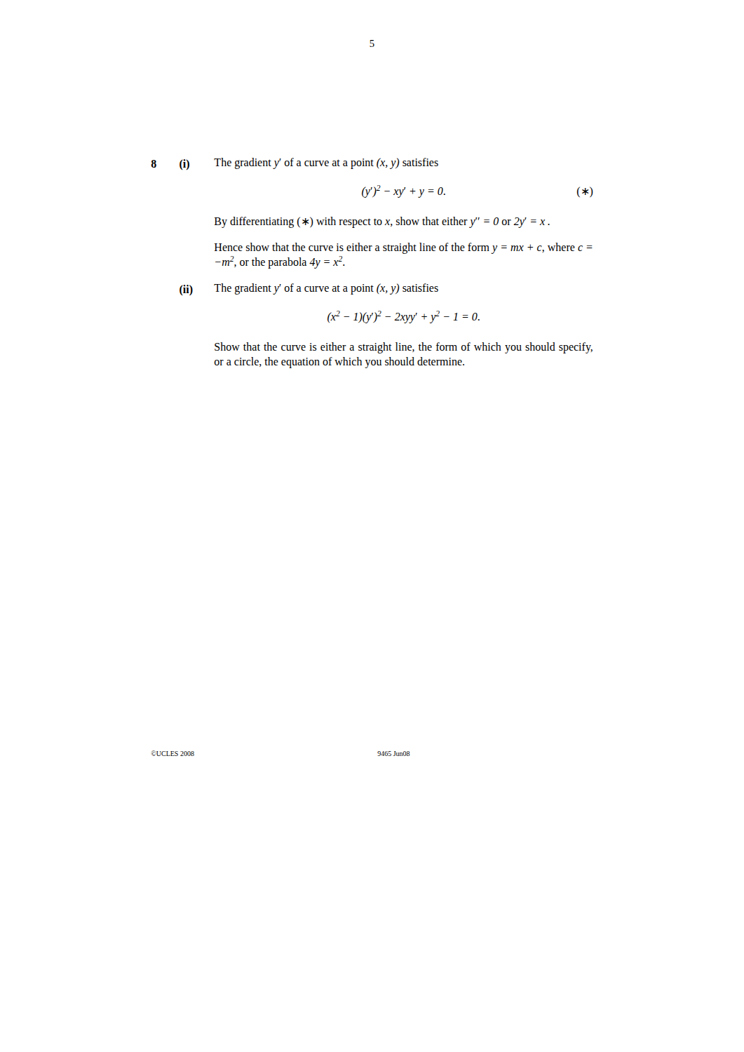5
8
(i)
The gradient y′ of a curve at a point (x, y) satisfies
(y′)2 − xy′ + y = 0. (∗)
By differentiating (∗) with respect to x, show that either y′′ = 0 or 2y′ = x .
Hence show that the curve is either a straight line of the form y = mx + c, where c = −m2, or the parabola 4y = x2.
(ii)
The gradient y′ of a curve at a point (x, y) satisfies
(x2 − 1)(y′)2 − 2xyy′ + y2 − 1 = 0.
Show that the curve is either a straight line, the form of which you should specify, or a circle, the equation of which you should determine.
©UCLES 2008
9465 Jun08